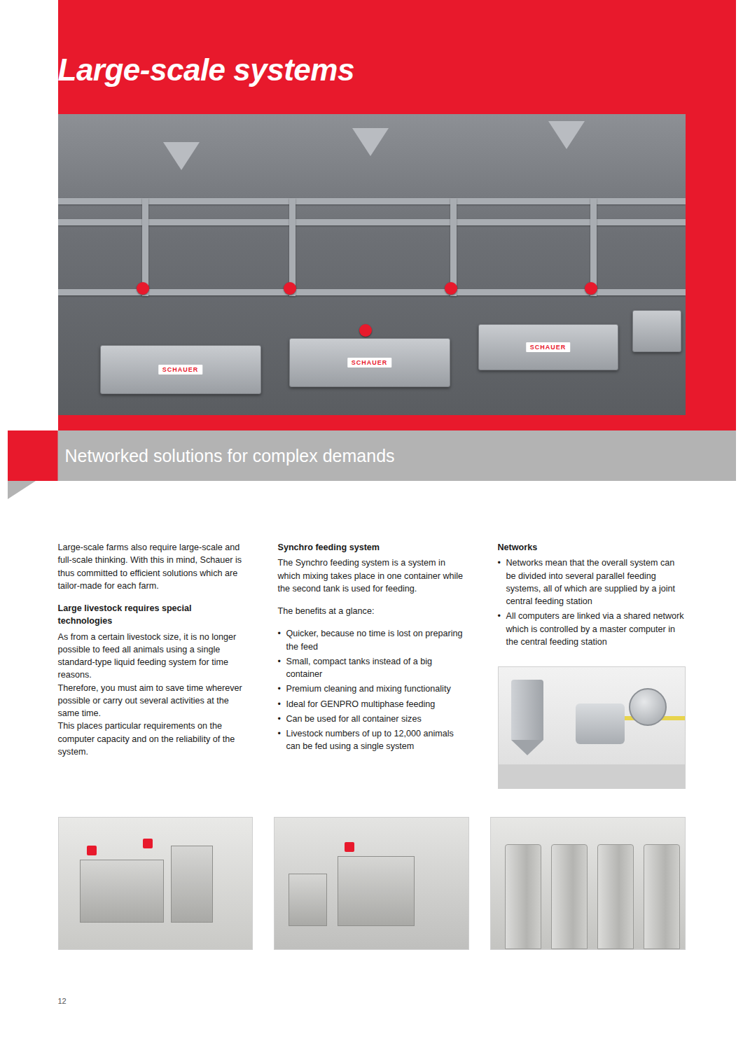Large-scale systems
SCHAUER
SCHAUER
SCHAUER
Networked solutions for complex demands
Large-scale farms also require large-scale and full-scale thinking. With this in mind, Schauer is thus committed to efficient solutions which are tailor-made for each farm.
Large livestock requires special technologies
As from a certain livestock size, it is no longer possible to feed all animals using a single standard-type liquid feeding system for time reasons.
Therefore, you must aim to save time wherever possible or carry out several activities at the same time.
This places particular requirements on the computer capacity and on the reliability of the system.
Synchro feeding system
The Synchro feeding system is a system in which mixing takes place in one container while the second tank is used for feeding.
The benefits at a glance:
Quicker, because no time is lost on preparing the feed
Small, compact tanks instead of a big container
Premium cleaning and mixing functionality
Ideal for GENPRO multiphase feeding
Can be used for all container sizes
Livestock numbers of up to 12,000 animals can be fed using a single system
Networks
Networks mean that the overall system can be divided into several parallel feeding systems, all of which are supplied by a joint central feeding station
All computers are linked via a shared network which is controlled by a master computer in the central feeding station
12